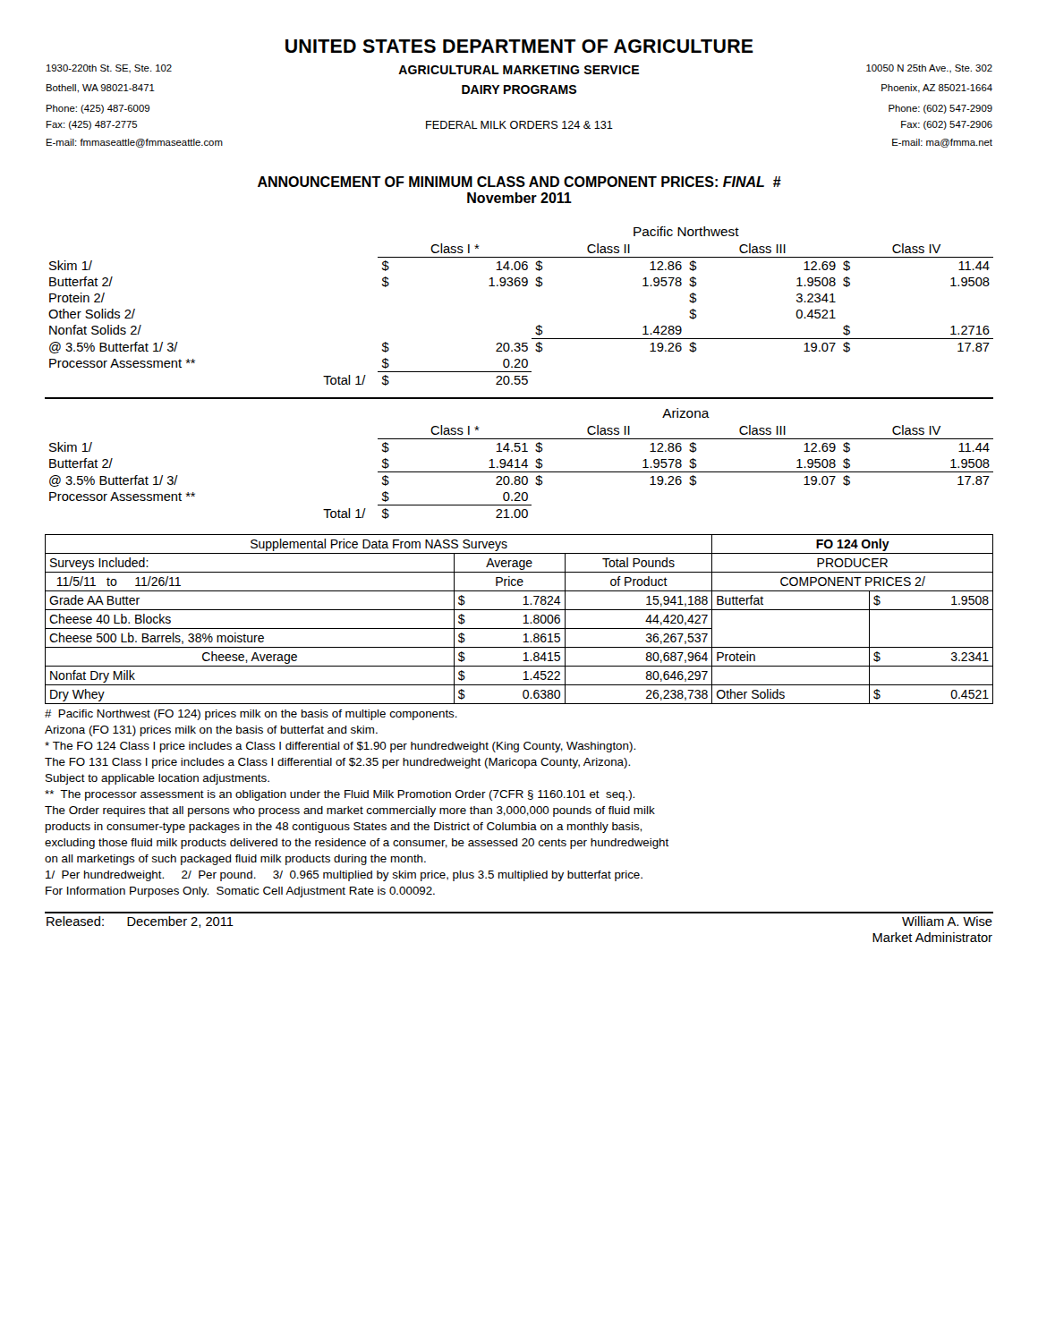UNITED STATES DEPARTMENT OF AGRICULTURE
| 1930-220th St. SE, Ste. 102 | AGRICULTURAL MARKETING SERVICE | 10050 N 25th Ave., Ste. 302 |
| Bothell, WA 98021-8471 | DAIRY PROGRAMS | Phoenix, AZ 85021-1664 |
| Phone: (425) 487-6009 | | Phone: (602) 547-2909 |
| Fax: (425) 487-2775 | FEDERAL MILK ORDERS 124 & 131 | Fax: (602) 547-2906 |
| E-mail: fmmaseattle@fmmaseattle.com | | E-mail: ma@fmma.net |
ANNOUNCEMENT OF MINIMUM CLASS AND COMPONENT PRICES: FINAL #
November 2011
| | Pacific Northwest |
| | Class I * | Class II | Class III | Class IV |
| Skim 1/ | $ | 14.06 | $ | 12.86 | $ | 12.69 | $ | 11.44 |
| Butterfat 2/ | $ | 1.9369 | $ | 1.9578 | $ | 1.9508 | $ | 1.9508 |
| Protein 2/ | | | | | $ | 3.2341 | | |
| Other Solids 2/ | | | | | $ | 0.4521 | | |
| Nonfat Solids 2/ | | | $ | 1.4289 | | | $ | 1.2716 |
| @ 3.5% Butterfat 1/ 3/ | $ | 20.35 | $ | 19.26 | $ | 19.07 | $ | 17.87 |
| Processor Assessment ** | $ | 0.20 | | | | | | |
| Total 1/ | $ | 20.55 | | | | | | |
| | Arizona |
| | Class I * | Class II | Class III | Class IV |
| Skim 1/ | $ | 14.51 | $ | 12.86 | $ | 12.69 | $ | 11.44 |
| Butterfat 2/ | $ | 1.9414 | $ | 1.9578 | $ | 1.9508 | $ | 1.9508 |
| @ 3.5% Butterfat 1/ 3/ | $ | 20.80 | $ | 19.26 | $ | 19.07 | $ | 17.87 |
| Processor Assessment ** | $ | 0.20 | | | | | | |
| Total 1/ | $ | 21.00 | | | | | | |
| Supplemental Price Data From NASS Surveys | FO 124 Only |
| Surveys Included: | Average | Total Pounds | PRODUCER |
| 11/5/11 to 11/26/11 | Price | of Product | COMPONENT PRICES 2/ |
| Grade AA Butter | $ | 1.7824 | 15,941,188 | Butterfat | $ | 1.9508 |
| Cheese 40 Lb. Blocks | $ | 1.8006 | 44,420,427 | | | |
| Cheese 500 Lb. Barrels, 38% moisture | $ | 1.8615 | 36,267,537 | | | |
| Cheese, Average | $ | 1.8415 | 80,687,964 | Protein | $ | 3.2341 |
| Nonfat Dry Milk | $ | 1.4522 | 80,646,297 | | | |
| Dry Whey | $ | 0.6380 | 26,238,738 | Other Solids | $ | 0.4521 |
# Pacific Northwest (FO 124) prices milk on the basis of multiple components.
Arizona (FO 131) prices milk on the basis of butterfat and skim.
* The FO 124 Class I price includes a Class I differential of $1.90 per hundredweight (King County, Washington).
The FO 131 Class I price includes a Class I differential of $2.35 per hundredweight (Maricopa County, Arizona).
Subject to applicable location adjustments.
** The processor assessment is an obligation under the Fluid Milk Promotion Order (7CFR § 1160.101 et seq.).
The Order requires that all persons who process and market commercially more than 3,000,000 pounds of fluid milk
products in consumer-type packages in the 48 contiguous States and the District of Columbia on a monthly basis,
excluding those fluid milk products delivered to the residence of a consumer, be assessed 20 cents per hundredweight
on all marketings of such packaged fluid milk products during the month.
1/ Per hundredweight. 2/ Per pound. 3/ 0.965 multiplied by skim price, plus 3.5 multiplied by butterfat price.
For Information Purposes Only. Somatic Cell Adjustment Rate is 0.00092.
| Released: December 2, 2011 | William A. Wise |
| | Market Administrator |